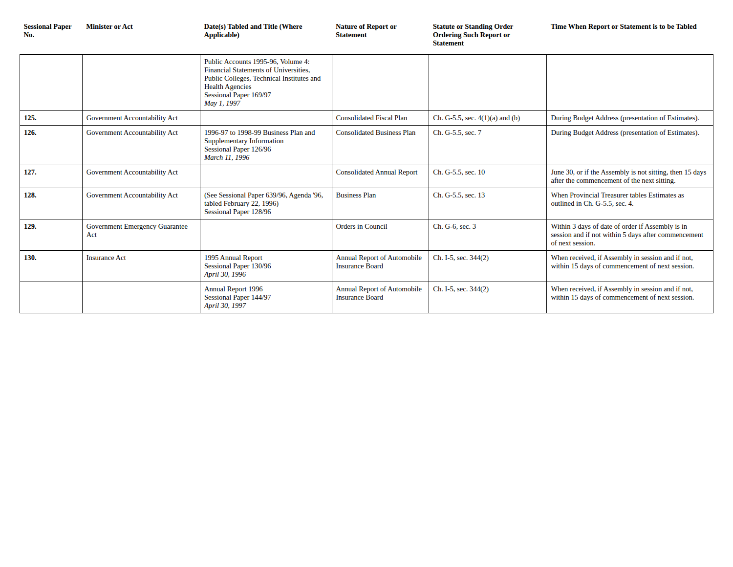| Sessional Paper No. | Minister or Act | Date(s) Tabled and Title (Where Applicable) | Nature of Report or Statement | Statute or Standing Order Ordering Such Report or Statement | Time When Report or Statement is to be Tabled |
| --- | --- | --- | --- | --- | --- |
| | | Public Accounts 1995-96, Volume 4: Financial Statements of Universities, Public Colleges, Technical Institutes and Health Agencies Sessional Paper 169/97 May 1, 1997 | | | |
| 125. | Government Accountability Act | | Consolidated Fiscal Plan | Ch. G-5.5, sec. 4(1)(a) and (b) | During Budget Address (presentation of Estimates). |
| 126. | Government Accountability Act | 1996-97 to 1998-99 Business Plan and Supplementary Information Sessional Paper 126/96 March 11, 1996 | Consolidated Business Plan | Ch. G-5.5, sec. 7 | During Budget Address (presentation of Estimates). |
| 127. | Government Accountability Act | | Consolidated Annual Report | Ch. G-5.5, sec. 10 | June 30, or if the Assembly is not sitting, then 15 days after the commencement of the next sitting. |
| 128. | Government Accountability Act | (See Sessional Paper 639/96, Agenda '96, tabled February 22, 1996) Sessional Paper 128/96 | Business Plan | Ch. G-5.5, sec. 13 | When Provincial Treasurer tables Estimates as outlined in Ch. G-5.5, sec. 4. |
| 129. | Government Emergency Guarantee Act | | Orders in Council | Ch. G-6, sec. 3 | Within 3 days of date of order if Assembly is in session and if not within 5 days after commencement of next session. |
| 130. | Insurance Act | 1995 Annual Report Sessional Paper 130/96 April 30, 1996 | Annual Report of Automobile Insurance Board | Ch. I-5, sec. 344(2) | When received, if Assembly in session and if not, within 15 days of commencement of next session. |
| | | Annual Report 1996 Sessional Paper 144/97 April 30, 1997 | Annual Report of Automobile Insurance Board | Ch. I-5, sec. 344(2) | When received, if Assembly in session and if not, within 15 days of commencement of next session. |